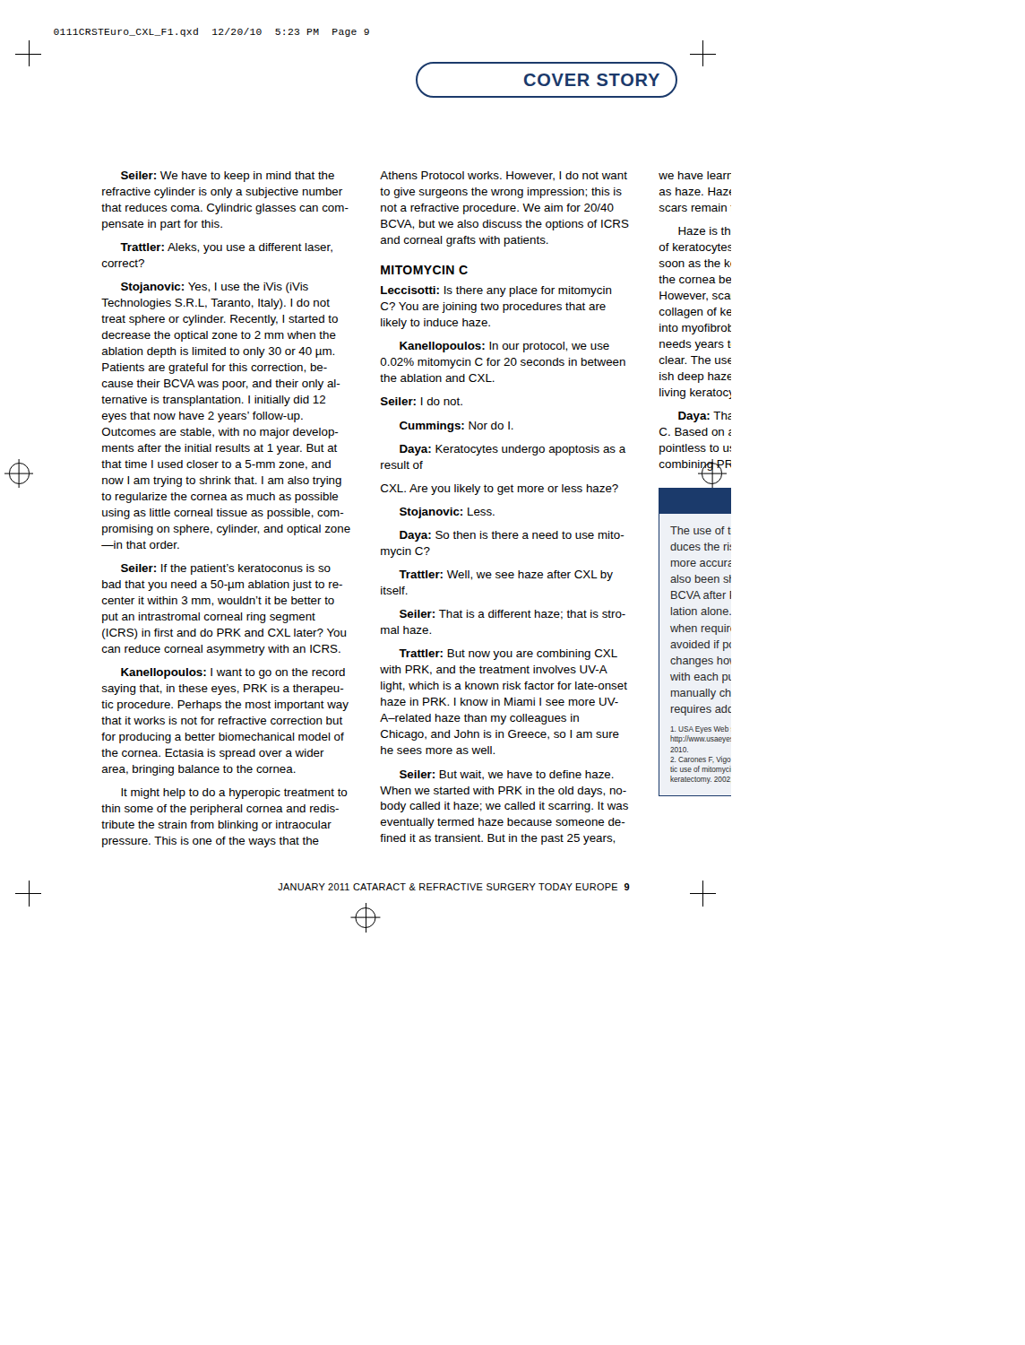0111CRSTEuro_CXL_F1.qxd 12/20/10 5:23 PM Page 9
COVER STORY
Seiler: We have to keep in mind that the refractive cylinder is only a subjective number that reduces coma. Cylindric glasses can compensate in part for this.
Trattler: Aleks, you use a different laser, correct?
Stojanovic: Yes, I use the iVis (iVis Technologies S.R.L, Taranto, Italy). I do not treat sphere or cylinder. Recently, I started to decrease the optical zone to 2 mm when the ablation depth is limited to only 30 or 40 µm. Patients are grateful for this correction, because their BCVA was poor, and their only alternative is transplantation. I initially did 12 eyes that now have 2 years’ follow-up. Outcomes are stable, with no major developments after the initial results at 1 year. But at that time I used closer to a 5-mm zone, and now I am trying to shrink that. I am also trying to regularize the cornea as much as possible using as little corneal tissue as possible, compromising on sphere, cylinder, and optical zone—in that order.
Seiler: If the patient’s keratoconus is so bad that you need a 50-µm ablation just to recenter it within 3 mm, wouldn’t it be better to put an intrastromal corneal ring segment (ICRS) in first and do PRK and CXL later? You can reduce corneal asymmetry with an ICRS.
Kanellopoulos: I want to go on the record saying that, in these eyes, PRK is a therapeutic procedure. Perhaps the most important way that it works is not for refractive correction but for producing a better biomechanical model of the cornea. Ectasia is spread over a wider area, bringing balance to the cornea.
It might help to do a hyperopic treatment to thin some of the peripheral cornea and redistribute the strain from blinking or intraocular pressure. This is one of the ways that the Athens Protocol works. However, I do not want to give surgeons the wrong impression; this is not a refractive procedure. We aim for 20/40 BCVA, but we also discuss the options of ICRS and corneal grafts with patients.
MITOMYCIN C
Leccisotti: Is there any place for mitomycin C? You are joining two procedures that are likely to induce haze.
Kanellopoulos: In our protocol, we use 0.02% mitomycin C for 20 seconds in between the ablation and CXL.
Seiler: I do not.
Cummings: Nor do I.
Daya: Keratocytes undergo apoptosis as a result of
CXL. Are you likely to get more or less haze?
Stojanovic: Less.
Daya: So then is there a need to use mitomycin C?
Trattler: Well, we see haze after CXL by itself.
Seiler: That is a different haze; that is stromal haze.
Trattler: But now you are combining CXL with PRK, and the treatment involves UV-A light, which is a known risk factor for late-onset haze in PRK. I know in Miami I see more UV-A–related haze than my colleagues in Chicago, and John is in Greece, so I am sure he sees more as well.
Seiler: But wait, we have to define haze. When we started with PRK in the old days, nobody called it haze; we called it scarring. It was eventually termed haze because someone defined it as transient. But in the past 25 years, we have learned that there are scars as well as haze. Haze disappears within 6 months, but scars remain for approximately 1 year.
Haze is the product of disruption and death of keratocytes within a depth of 60 µm. As soon as the keratocytes repopulate that area, the cornea becomes homogeneously clear. However, scarring is a deposit of amorphous collagen of keratocytes that has transformed into myofibroblasts. This amorphous collagen needs years to reconfigure before it becomes clear. The use of mitomycin C does not diminish deep haze after CXL because there are no living keratocytes to deposit the collagen.
Daya: That is why I do not use mitomycin C. Based on a little bit of science, it seems pointless to use mitomycin C when you are combining PRK with CXL.
DID YOU KNOW?
The use of topical mitomycin C 0.02% reduces the risk of haze and may produce more accurate refractive outcomes.1,2 It has also been shown to enhance UCVA and BCVA after PRK compared with surface ablation alone.2 Mitomycin C is appropriate when required but probably should be avoided if possible. Also, Mitomycin C changes how much tissue the laser ablates with each pulse, so the surgeon should manually change the treatment plan. This requires additional expertise.
1. USA Eyes Web site. LASEK. http://www.usaeyes.org/lasik/faq/lasek.htm. Accessed December 20, 2010.
2. Carones F, Vigo L, Scandola E, et al. Evaluation of the prophylactic use of mitomycin-C to inhibit haze formation after photorefractive keratectomy. 2002;28(12):2088-2095.
JANUARY 2011 CATARACT & REFRACTIVE SURGERY TODAY EUROPE 9